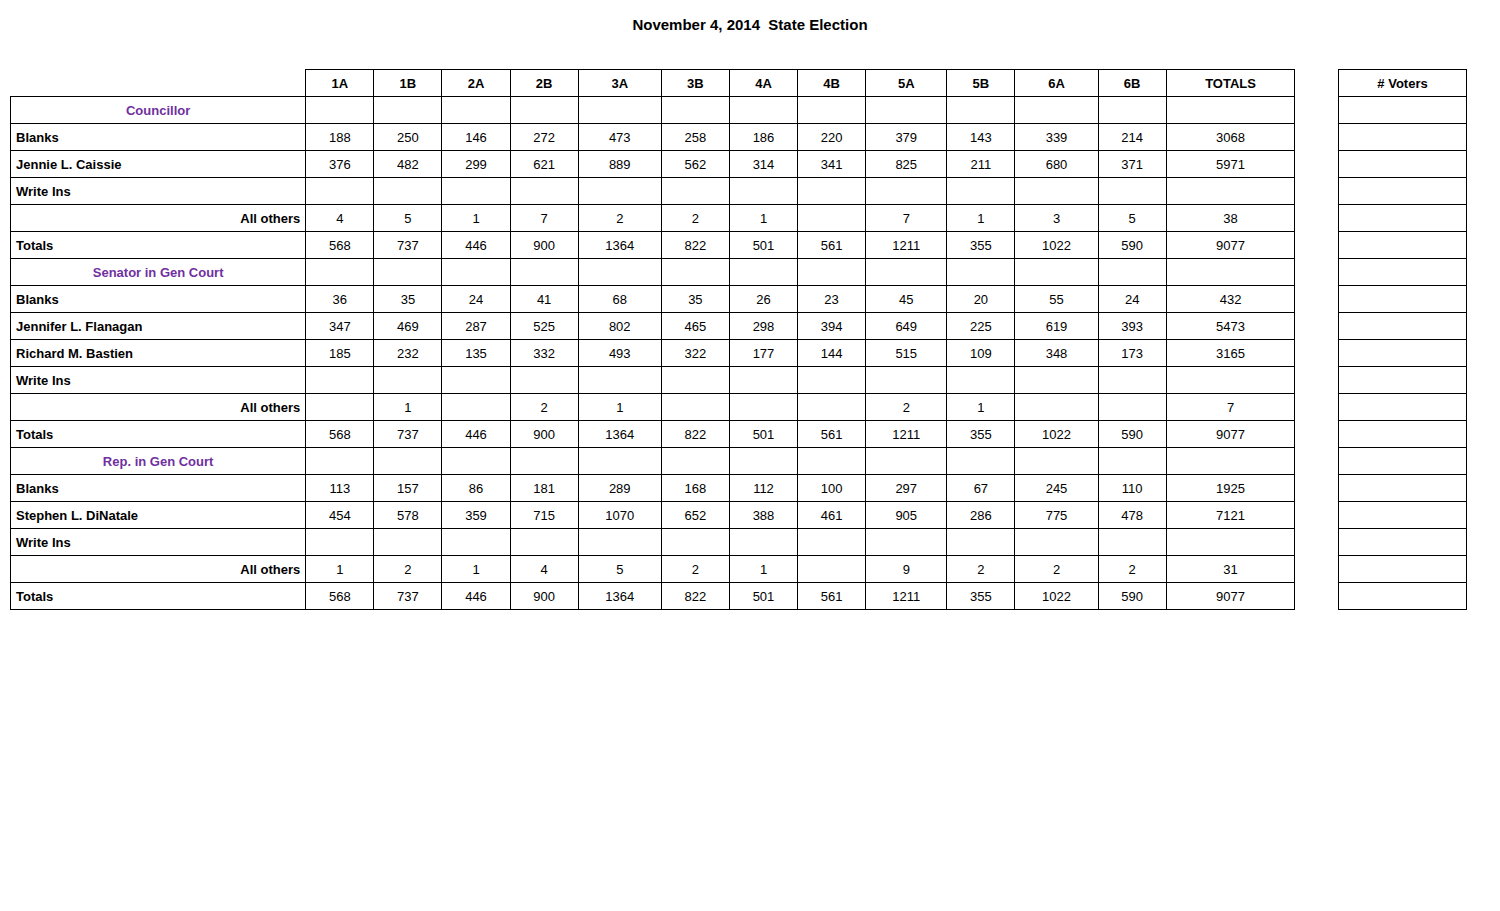November 4, 2014 State Election
| | 1A | 1B | 2A | 2B | 3A | 3B | 4A | 4B | 5A | 5B | 6A | 6B | TOTALS | | | # Voters | |
| --- | --- | --- | --- | --- | --- | --- | --- | --- | --- | --- | --- | --- | --- | --- | --- | --- | --- |
| Councillor | | | | | | | | | | | | | | | | | |
| Blanks | 188 | 250 | 146 | 272 | 473 | 258 | 186 | 220 | 379 | 143 | 339 | 214 | 3068 | | | | |
| Jennie L. Caissie | 376 | 482 | 299 | 621 | 889 | 562 | 314 | 341 | 825 | 211 | 680 | 371 | 5971 | | | | |
| Write Ins | | | | | | | | | | | | | | | | | |
| All others | 4 | 5 | 1 | 7 | 2 | 2 | 1 | | 7 | 1 | 3 | 5 | 38 | | | | |
| Totals | 568 | 737 | 446 | 900 | 1364 | 822 | 501 | 561 | 1211 | 355 | 1022 | 590 | 9077 | | | | |
| Senator in Gen Court | | | | | | | | | | | | | | | | | |
| Blanks | 36 | 35 | 24 | 41 | 68 | 35 | 26 | 23 | 45 | 20 | 55 | 24 | 432 | | | | |
| Jennifer L. Flanagan | 347 | 469 | 287 | 525 | 802 | 465 | 298 | 394 | 649 | 225 | 619 | 393 | 5473 | | | | |
| Richard M. Bastien | 185 | 232 | 135 | 332 | 493 | 322 | 177 | 144 | 515 | 109 | 348 | 173 | 3165 | | | | |
| Write Ins | | | | | | | | | | | | | | | | | |
| All others | | 1 | | 2 | 1 | | | | 2 | 1 | | | 7 | | | | |
| Totals | 568 | 737 | 446 | 900 | 1364 | 822 | 501 | 561 | 1211 | 355 | 1022 | 590 | 9077 | | | | |
| Rep. in Gen Court | | | | | | | | | | | | | | | | | |
| Blanks | 113 | 157 | 86 | 181 | 289 | 168 | 112 | 100 | 297 | 67 | 245 | 110 | 1925 | | | | |
| Stephen L. DiNatale | 454 | 578 | 359 | 715 | 1070 | 652 | 388 | 461 | 905 | 286 | 775 | 478 | 7121 | | | | |
| Write Ins | | | | | | | | | | | | | | | | | |
| All others | 1 | 2 | 1 | 4 | 5 | 2 | 1 | | 9 | 2 | 2 | 2 | 31 | | | | |
| Totals | 568 | 737 | 446 | 900 | 1364 | 822 | 501 | 561 | 1211 | 355 | 1022 | 590 | 9077 | | | | |